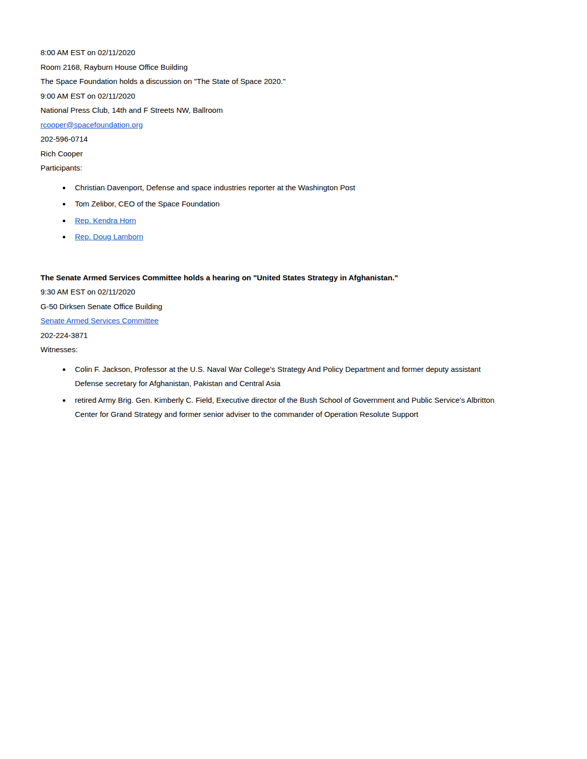8:00 AM EST on 02/11/2020
Room 2168, Rayburn House Office Building
The Space Foundation holds a discussion on "The State of Space 2020."
9:00 AM EST on 02/11/2020
National Press Club, 14th and F Streets NW, Ballroom
rcooper@spacefoundation.org
202-596-0714
Rich Cooper
Participants:
Christian Davenport, Defense and space industries reporter at the Washington Post
Tom Zelibor, CEO of the Space Foundation
Rep. Kendra Horn
Rep. Doug Lamborn
The Senate Armed Services Committee holds a hearing on "United States Strategy in Afghanistan."
9:30 AM EST on 02/11/2020
G-50 Dirksen Senate Office Building
Senate Armed Services Committee
202-224-3871
Witnesses:
Colin F. Jackson, Professor at the U.S. Naval War College's Strategy And Policy Department and former deputy assistant Defense secretary for Afghanistan, Pakistan and Central Asia
retired Army Brig. Gen. Kimberly C. Field, Executive director of the Bush School of Government and Public Service's Albritton Center for Grand Strategy and former senior adviser to the commander of Operation Resolute Support